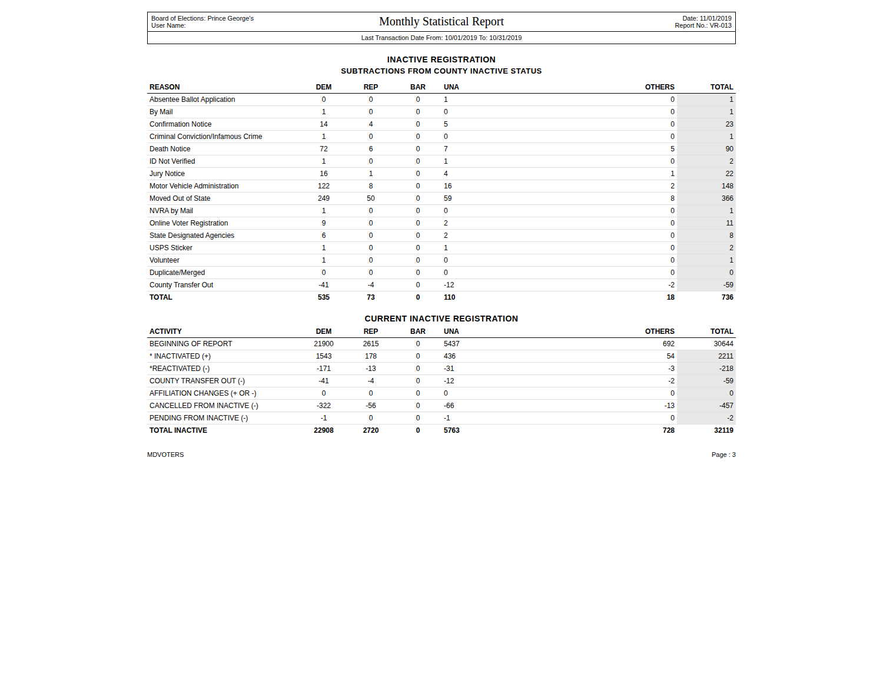| Board of Elections: Prince George's User Name: | Monthly Statistical Report | Date: 11/01/2019 Report No.: VR-013 |
| Last Transaction Date From: 10/01/2019 To: 10/31/2019 |
INACTIVE REGISTRATION
SUBTRACTIONS FROM COUNTY INACTIVE STATUS
| REASON | DEM | REP | BAR | UNA | OTHERS | TOTAL |
| --- | --- | --- | --- | --- | --- | --- |
| Absentee Ballot Application | 0 | 0 | 0 | 1 | 0 | 1 |
| By Mail | 1 | 0 | 0 | 0 | 0 | 1 |
| Confirmation Notice | 14 | 4 | 0 | 5 | 0 | 23 |
| Criminal Conviction/Infamous Crime | 1 | 0 | 0 | 0 | 0 | 1 |
| Death Notice | 72 | 6 | 0 | 7 | 5 | 90 |
| ID Not Verified | 1 | 0 | 0 | 1 | 0 | 2 |
| Jury Notice | 16 | 1 | 0 | 4 | 1 | 22 |
| Motor Vehicle Administration | 122 | 8 | 0 | 16 | 2 | 148 |
| Moved Out of State | 249 | 50 | 0 | 59 | 8 | 366 |
| NVRA by Mail | 1 | 0 | 0 | 0 | 0 | 1 |
| Online Voter Registration | 9 | 0 | 0 | 2 | 0 | 11 |
| State Designated Agencies | 6 | 0 | 0 | 2 | 0 | 8 |
| USPS Sticker | 1 | 0 | 0 | 1 | 0 | 2 |
| Volunteer | 1 | 0 | 0 | 0 | 0 | 1 |
| Duplicate/Merged | 0 | 0 | 0 | 0 | 0 | 0 |
| County Transfer Out | -41 | -4 | 0 | -12 | -2 | -59 |
| TOTAL | 535 | 73 | 0 | 110 | 18 | 736 |
CURRENT INACTIVE REGISTRATION
| ACTIVITY | DEM | REP | BAR | UNA | OTHERS | TOTAL |
| --- | --- | --- | --- | --- | --- | --- |
| BEGINNING OF REPORT | 21900 | 2615 | 0 | 5437 | 692 | 30644 |
| * INACTIVATED (+) | 1543 | 178 | 0 | 436 | 54 | 2211 |
| *REACTIVATED (-) | -171 | -13 | 0 | -31 | -3 | -218 |
| COUNTY TRANSFER OUT (-) | -41 | -4 | 0 | -12 | -2 | -59 |
| AFFILIATION CHANGES (+ OR -) | 0 | 0 | 0 | 0 | 0 | 0 |
| CANCELLED FROM INACTIVE (-) | -322 | -56 | 0 | -66 | -13 | -457 |
| PENDING FROM INACTIVE (-) | -1 | 0 | 0 | -1 | 0 | -2 |
| TOTAL INACTIVE | 22908 | 2720 | 0 | 5763 | 728 | 32119 |
MDVOTERS Page : 3